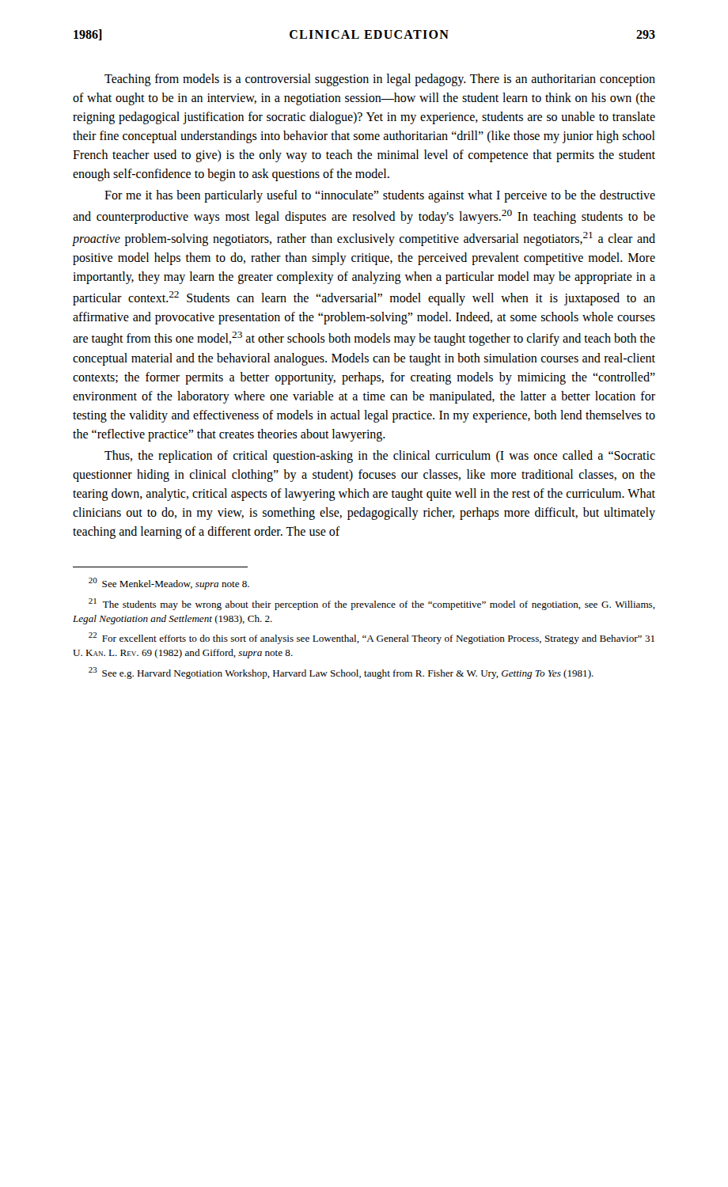1986] Clinical Education 293
Teaching from models is a controversial suggestion in legal pedagogy. There is an authoritarian conception of what ought to be in an interview, in a negotiation session—how will the student learn to think on his own (the reigning pedagogical justification for socratic dialogue)? Yet in my experience, students are so unable to translate their fine conceptual understandings into behavior that some authoritarian “drill” (like those my junior high school French teacher used to give) is the only way to teach the minimal level of competence that permits the student enough self-confidence to begin to ask questions of the model.
For me it has been particularly useful to “innoculate” students against what I perceive to be the destructive and counterproductive ways most legal disputes are resolved by today's lawyers.20 In teaching students to be proactive problem-solving negotiators, rather than exclusively competitive adversarial negotiators,21 a clear and positive model helps them to do, rather than simply critique, the perceived prevalent competitive model. More importantly, they may learn the greater complexity of analyzing when a particular model may be appropriate in a particular context.22 Students can learn the “adversarial” model equally well when it is juxtaposed to an affirmative and provocative presentation of the “problem-solving” model. Indeed, at some schools whole courses are taught from this one model,23 at other schools both models may be taught together to clarify and teach both the conceptual material and the behavioral analogues. Models can be taught in both simulation courses and real-client contexts; the former permits a better opportunity, perhaps, for creating models by mimicing the “controlled” environment of the laboratory where one variable at a time can be manipulated, the latter a better location for testing the validity and effectiveness of models in actual legal practice. In my experience, both lend themselves to the “reflective practice” that creates theories about lawyering.
Thus, the replication of critical question-asking in the clinical curriculum (I was once called a “Socratic questionner hiding in clinical clothing” by a student) focuses our classes, like more traditional classes, on the tearing down, analytic, critical aspects of lawyering which are taught quite well in the rest of the curriculum. What clinicians out to do, in my view, is something else, pedagogically richer, perhaps more difficult, but ultimately teaching and learning of a different order. The use of
20 See Menkel-Meadow, supra note 8.
21 The students may be wrong about their perception of the prevalence of the “competitive” model of negotiation, see G. Williams, Legal Negotiation and Settlement (1983), Ch. 2.
22 For excellent efforts to do this sort of analysis see Lowenthal, “A General Theory of Negotiation Process, Strategy and Behavior” 31 U. Kan. L. Rev. 69 (1982) and Gifford, supra note 8.
23 See e.g. Harvard Negotiation Workshop, Harvard Law School, taught from R. Fisher & W. Ury, Getting To Yes (1981).